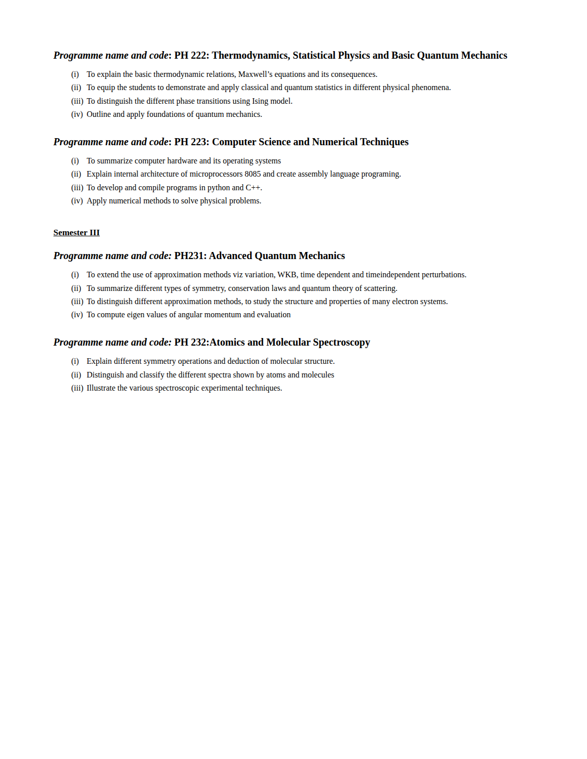Programme name and code: PH 222: Thermodynamics, Statistical Physics and Basic Quantum Mechanics
To explain the basic thermodynamic relations, Maxwell’s equations and its consequences.
To equip the students to demonstrate and apply classical and quantum statistics in different physical phenomena.
To distinguish the different phase transitions using Ising model.
Outline and apply foundations of quantum mechanics.
Programme name and code: PH 223: Computer Science and Numerical Techniques
To summarize computer hardware and its operating systems
Explain internal architecture of microprocessors 8085 and create assembly language programing.
To develop and compile programs in python and C++.
Apply numerical methods to solve physical problems.
Semester III
Programme name and code: PH231: Advanced Quantum Mechanics
To extend the use of approximation methods viz variation, WKB, time dependent and timeindependent perturbations.
To summarize different types of symmetry, conservation laws and quantum theory of scattering.
To distinguish different approximation methods, to study the structure and properties of many electron systems.
To compute eigen values of angular momentum and evaluation
Programme name and code: PH 232:Atomics and Molecular Spectroscopy
Explain different symmetry operations and deduction of molecular structure.
Distinguish and classify the different spectra shown by atoms and molecules
Illustrate the various spectroscopic experimental techniques.